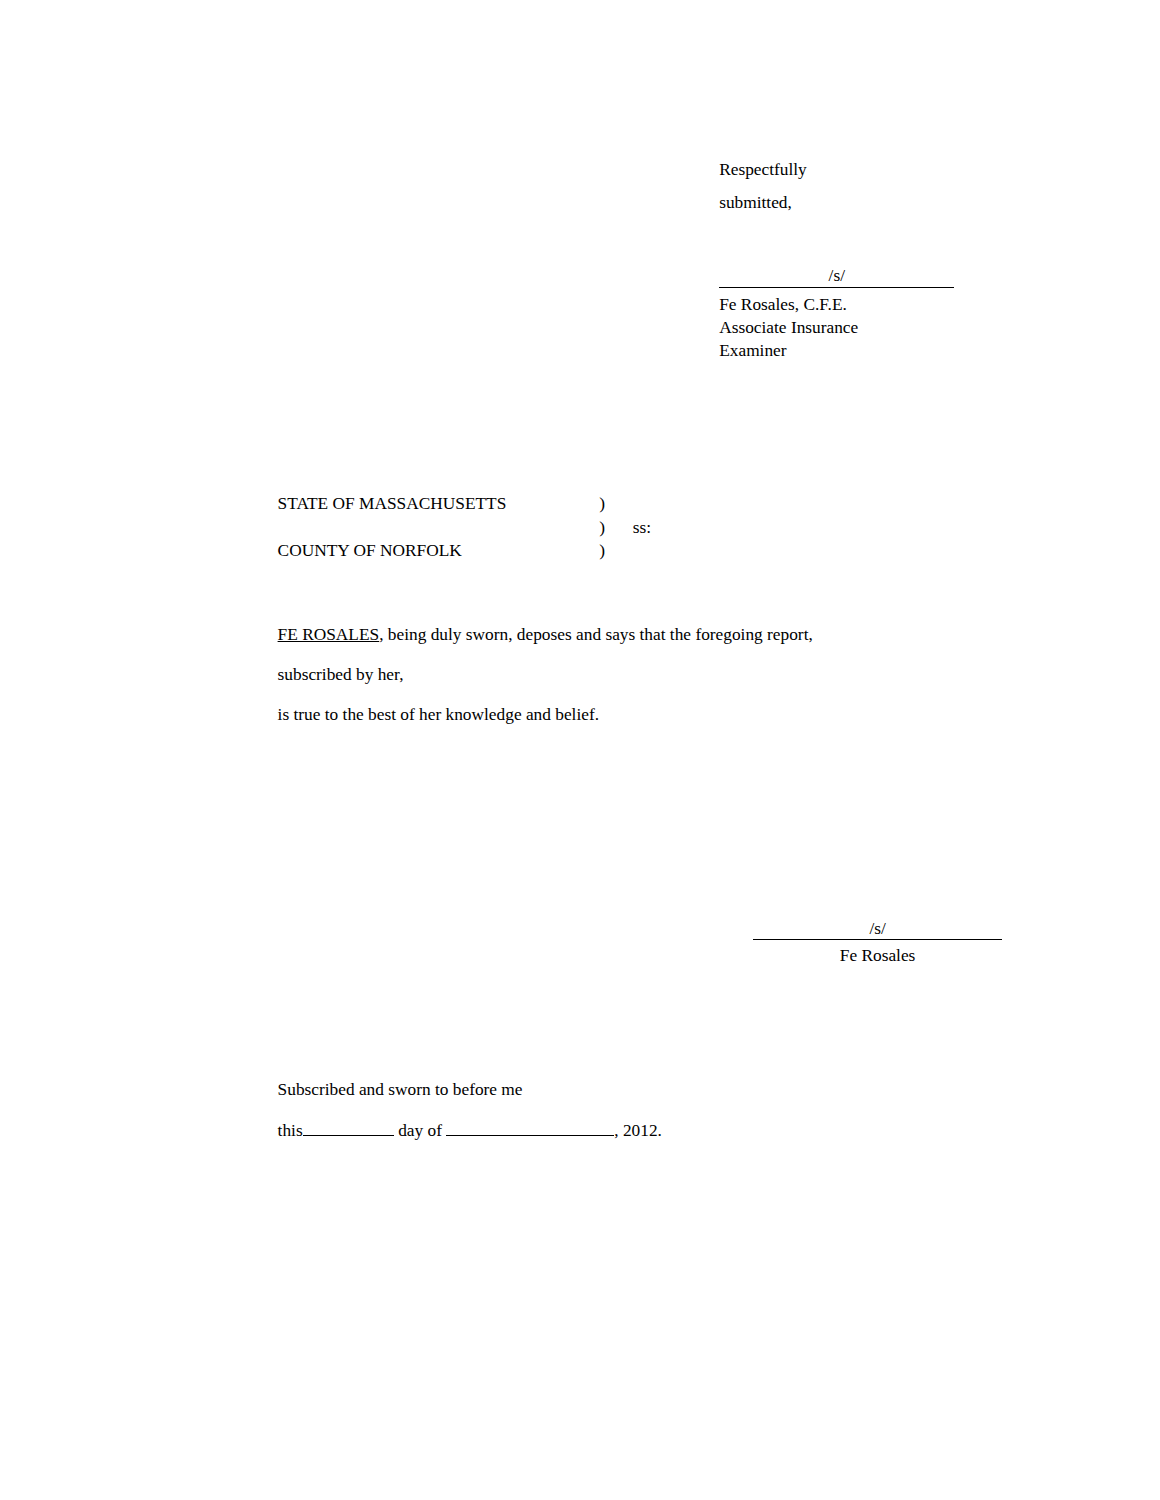Respectfully submitted,
/s/
Fe Rosales, C.F.E.
Associate Insurance Examiner
| STATE OF MASSACHUSETTS | ) | |
| | ) | ss: |
| COUNTY OF NORFOLK | ) | |
FE ROSALES, being duly sworn, deposes and says that the foregoing report, subscribed by her,
is true to the best of her knowledge and belief.
/s/
Fe Rosales
Subscribed and sworn to before me
this day of , 2012.